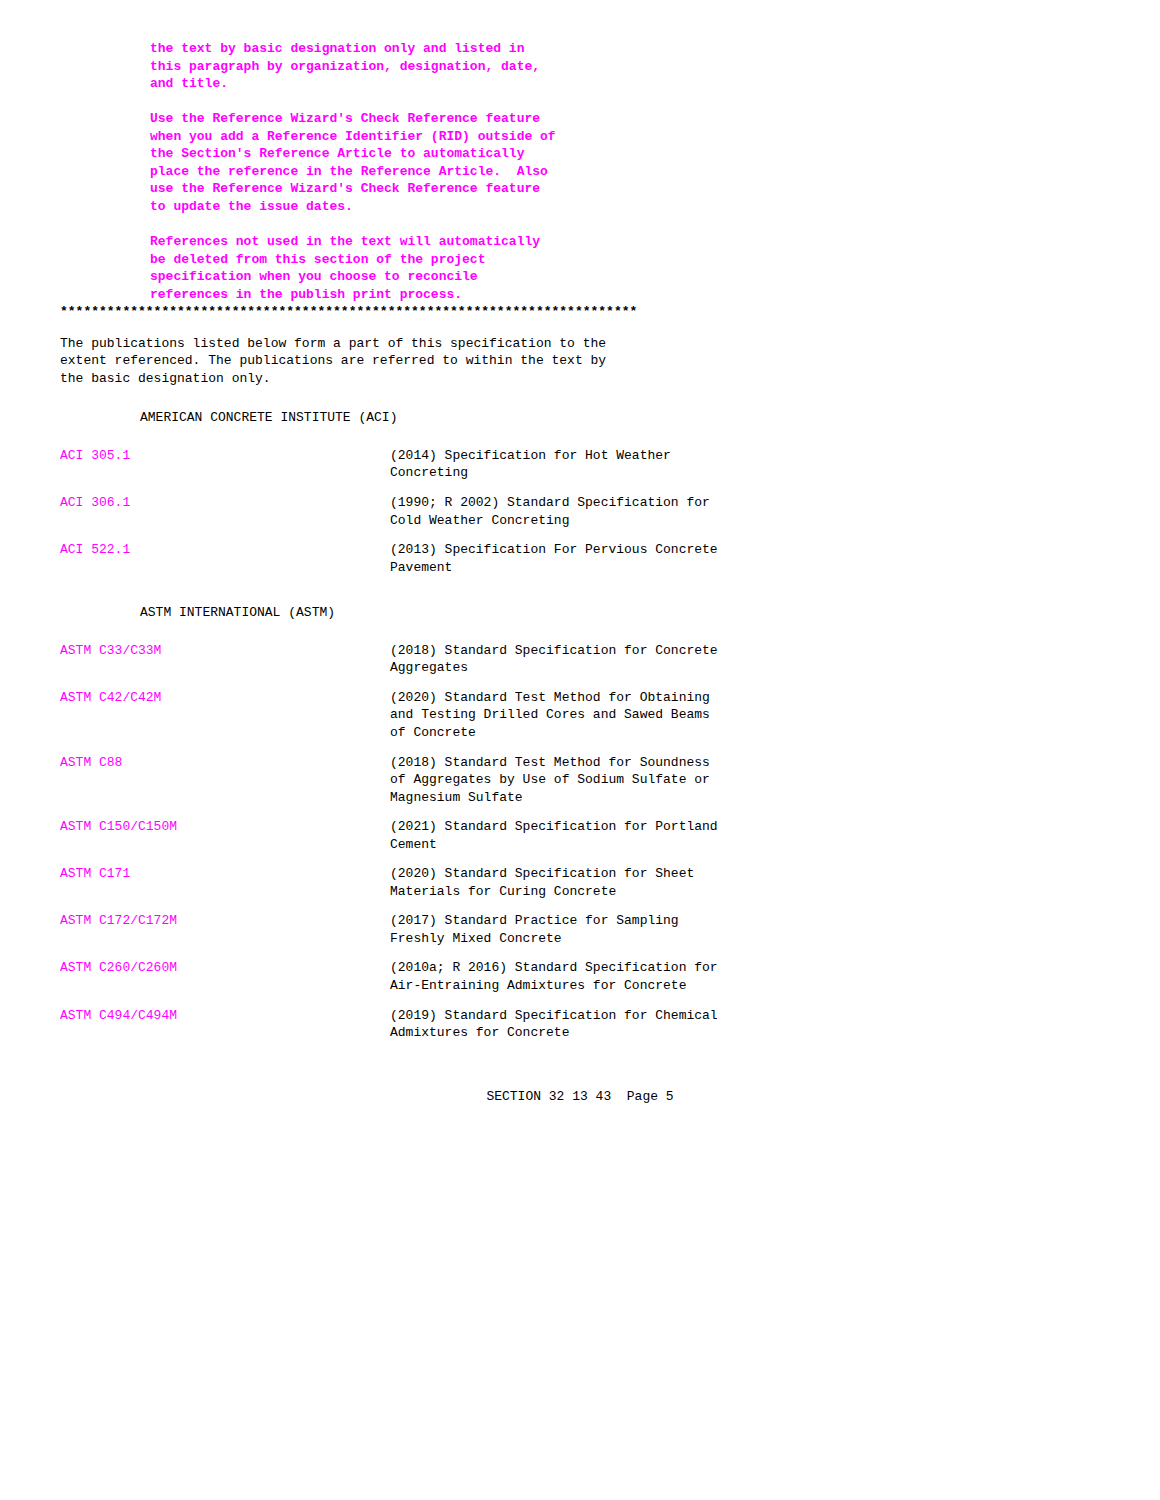the text by basic designation only and listed in this paragraph by organization, designation, date, and title. Use the Reference Wizard's Check Reference feature when you add a Reference Identifier (RID) outside of the Section's Reference Article to automatically place the reference in the Reference Article. Also use the Reference Wizard's Check Reference feature to update the issue dates. References not used in the text will automatically be deleted from this section of the project specification when you choose to reconcile references in the publish print process.
**************************************************************************
The publications listed below form a part of this specification to the
extent referenced. The publications are referred to within the text by
the basic designation only.
AMERICAN CONCRETE INSTITUTE (ACI)
| ACI 305.1 | (2014) Specification for Hot Weather Concreting |
| ACI 306.1 | (1990; R 2002) Standard Specification for Cold Weather Concreting |
| ACI 522.1 | (2013) Specification For Pervious Concrete Pavement |
ASTM INTERNATIONAL (ASTM)
| ASTM C33/C33M | (2018) Standard Specification for Concrete Aggregates |
| ASTM C42/C42M | (2020) Standard Test Method for Obtaining and Testing Drilled Cores and Sawed Beams of Concrete |
| ASTM C88 | (2018) Standard Test Method for Soundness of Aggregates by Use of Sodium Sulfate or Magnesium Sulfate |
| ASTM C150/C150M | (2021) Standard Specification for Portland Cement |
| ASTM C171 | (2020) Standard Specification for Sheet Materials for Curing Concrete |
| ASTM C172/C172M | (2017) Standard Practice for Sampling Freshly Mixed Concrete |
| ASTM C260/C260M | (2010a; R 2016) Standard Specification for Air-Entraining Admixtures for Concrete |
| ASTM C494/C494M | (2019) Standard Specification for Chemical Admixtures for Concrete |
SECTION 32 13 43 Page 5